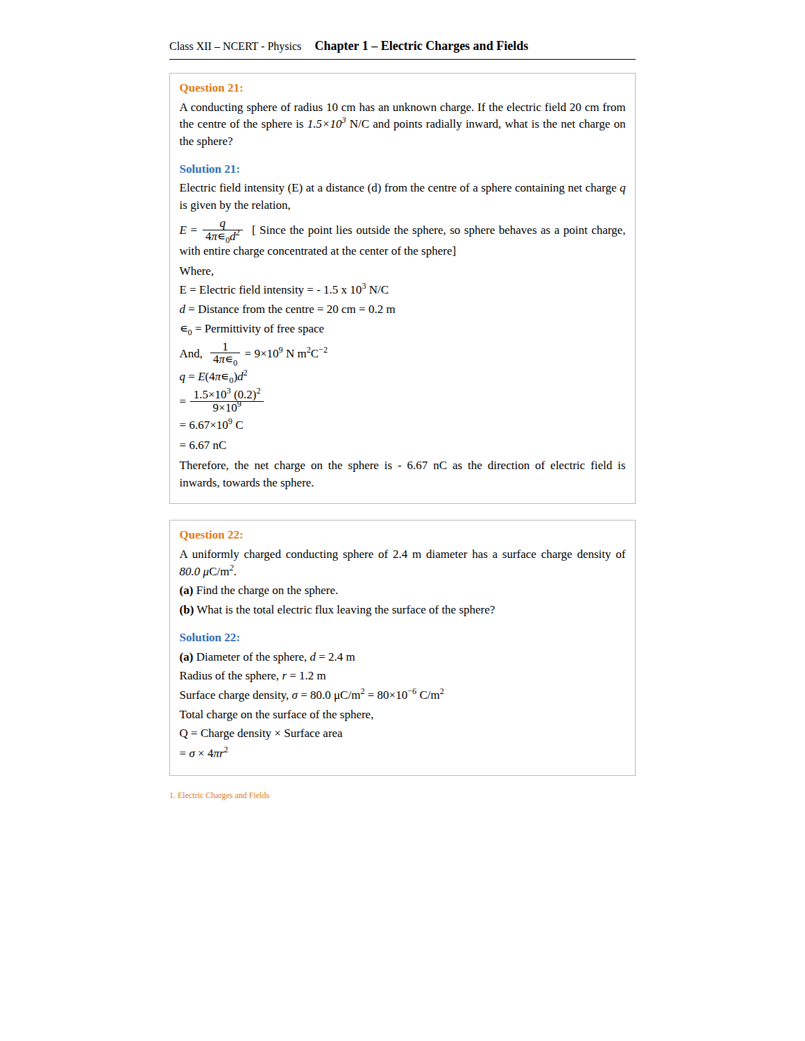Class XII – NCERT - Physics Chapter 1 – Electric Charges and Fields
Question 21:
A conducting sphere of radius 10 cm has an unknown charge. If the electric field 20 cm from the centre of the sphere is 1.5×103 N/C and points radially inward, what is the net charge on the sphere?
Solution 21:
Electric field intensity (E) at a distance (d) from the centre of a sphere containing net charge q is given by the relation,
E = q 4π∊0d2 [ Since the point lies outside the sphere, so sphere behaves as a point charge, with entire charge concentrated at the center of the sphere]
Where,
E = Electric field intensity = - 1.5 x 103 N/C
d = Distance from the centre = 20 cm = 0.2 m
∊0 = Permittivity of free space
And, 14π∊0 = 9×109 N m2C−2
q = E(4π∊0)d2
= 1.5×103 (0.2)29×109
= 6.67×109 C
= 6.67 nC
Therefore, the net charge on the sphere is - 6.67 nC as the direction of electric field is inwards, towards the sphere.
Question 22:
A uniformly charged conducting sphere of 2.4 m diameter has a surface charge density of 80.0 μC/m2.
(a) Find the charge on the sphere.
(b) What is the total electric flux leaving the surface of the sphere?
Solution 22:
(a) Diameter of the sphere, d = 2.4 m
Radius of the sphere, r = 1.2 m
Surface charge density, σ = 80.0 μC/m2 = 80×10−6 C/m2
Total charge on the surface of the sphere,
Q = Charge density × Surface area
= σ × 4πr2
1. Electric Charges and Fields